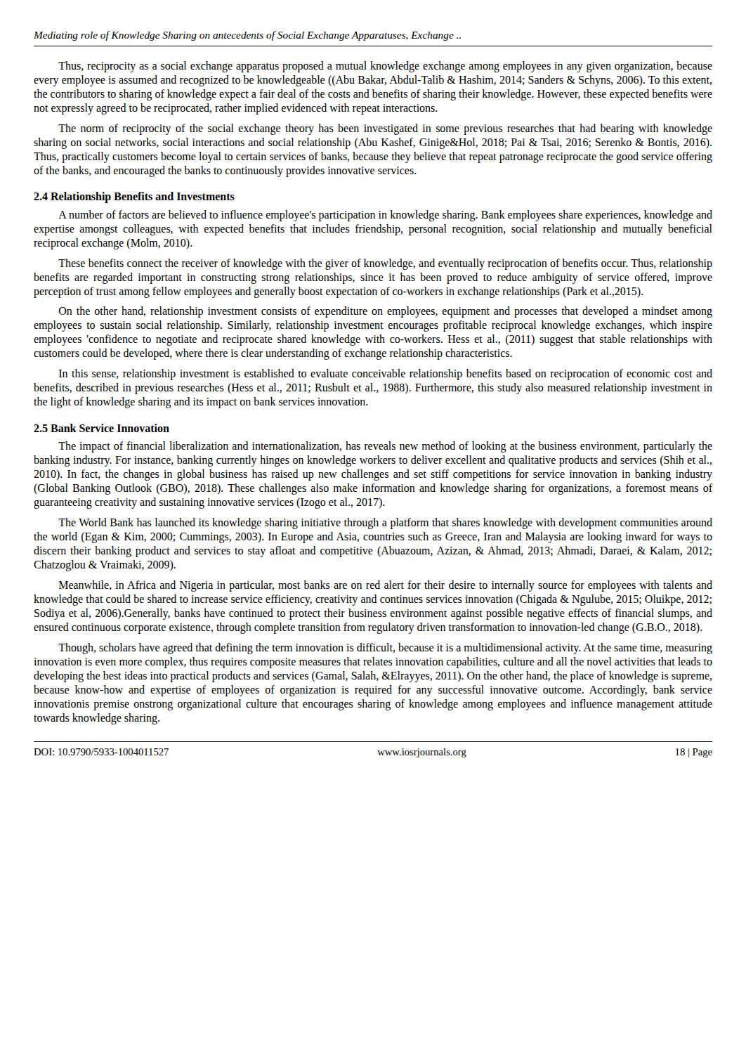Mediating role of Knowledge Sharing on antecedents of Social Exchange Apparatuses, Exchange ..
Thus, reciprocity as a social exchange apparatus proposed a mutual knowledge exchange among employees in any given organization, because every employee is assumed and recognized to be knowledgeable ((Abu Bakar, Abdul-Talib & Hashim, 2014; Sanders & Schyns, 2006). To this extent, the contributors to sharing of knowledge expect a fair deal of the costs and benefits of sharing their knowledge. However, these expected benefits were not expressly agreed to be reciprocated, rather implied evidenced with repeat interactions.
The norm of reciprocity of the social exchange theory has been investigated in some previous researches that had bearing with knowledge sharing on social networks, social interactions and social relationship (Abu Kashef, Ginige&Hol, 2018; Pai & Tsai, 2016; Serenko & Bontis, 2016). Thus, practically customers become loyal to certain services of banks, because they believe that repeat patronage reciprocate the good service offering of the banks, and encouraged the banks to continuously provides innovative services.
2.4 Relationship Benefits and Investments
A number of factors are believed to influence employee's participation in knowledge sharing. Bank employees share experiences, knowledge and expertise amongst colleagues, with expected benefits that includes friendship, personal recognition, social relationship and mutually beneficial reciprocal exchange (Molm, 2010).
These benefits connect the receiver of knowledge with the giver of knowledge, and eventually reciprocation of benefits occur. Thus, relationship benefits are regarded important in constructing strong relationships, since it has been proved to reduce ambiguity of service offered, improve perception of trust among fellow employees and generally boost expectation of co-workers in exchange relationships (Park et al.,2015).
On the other hand, relationship investment consists of expenditure on employees, equipment and processes that developed a mindset among employees to sustain social relationship. Similarly, relationship investment encourages profitable reciprocal knowledge exchanges, which inspire employees 'confidence to negotiate and reciprocate shared knowledge with co-workers. Hess et al., (2011) suggest that stable relationships with customers could be developed, where there is clear understanding of exchange relationship characteristics.
In this sense, relationship investment is established to evaluate conceivable relationship benefits based on reciprocation of economic cost and benefits, described in previous researches (Hess et al., 2011; Rusbult et al., 1988). Furthermore, this study also measured relationship investment in the light of knowledge sharing and its impact on bank services innovation.
2.5 Bank Service Innovation
The impact of financial liberalization and internationalization, has reveals new method of looking at the business environment, particularly the banking industry. For instance, banking currently hinges on knowledge workers to deliver excellent and qualitative products and services (Shih et al., 2010). In fact, the changes in global business has raised up new challenges and set stiff competitions for service innovation in banking industry (Global Banking Outlook (GBO), 2018). These challenges also make information and knowledge sharing for organizations, a foremost means of guaranteeing creativity and sustaining innovative services (Izogo et al., 2017).
The World Bank has launched its knowledge sharing initiative through a platform that shares knowledge with development communities around the world (Egan & Kim, 2000; Cummings, 2003). In Europe and Asia, countries such as Greece, Iran and Malaysia are looking inward for ways to discern their banking product and services to stay afloat and competitive (Abuazoum, Azizan, & Ahmad, 2013; Ahmadi, Daraei, & Kalam, 2012; Chatzoglou & Vraimaki, 2009).
Meanwhile, in Africa and Nigeria in particular, most banks are on red alert for their desire to internally source for employees with talents and knowledge that could be shared to increase service efficiency, creativity and continues services innovation (Chigada & Ngulube, 2015; Oluikpe, 2012; Sodiya et al, 2006).Generally, banks have continued to protect their business environment against possible negative effects of financial slumps, and ensured continuous corporate existence, through complete transition from regulatory driven transformation to innovation-led change (G.B.O., 2018).
Though, scholars have agreed that defining the term innovation is difficult, because it is a multidimensional activity. At the same time, measuring innovation is even more complex, thus requires composite measures that relates innovation capabilities, culture and all the novel activities that leads to developing the best ideas into practical products and services (Gamal, Salah, &Elrayyes, 2011). On the other hand, the place of knowledge is supreme, because know-how and expertise of employees of organization is required for any successful innovative outcome. Accordingly, bank service innovationis premise onstrong organizational culture that encourages sharing of knowledge among employees and influence management attitude towards knowledge sharing.
DOI: 10.9790/5933-1004011527 www.iosrjournals.org 18 | Page